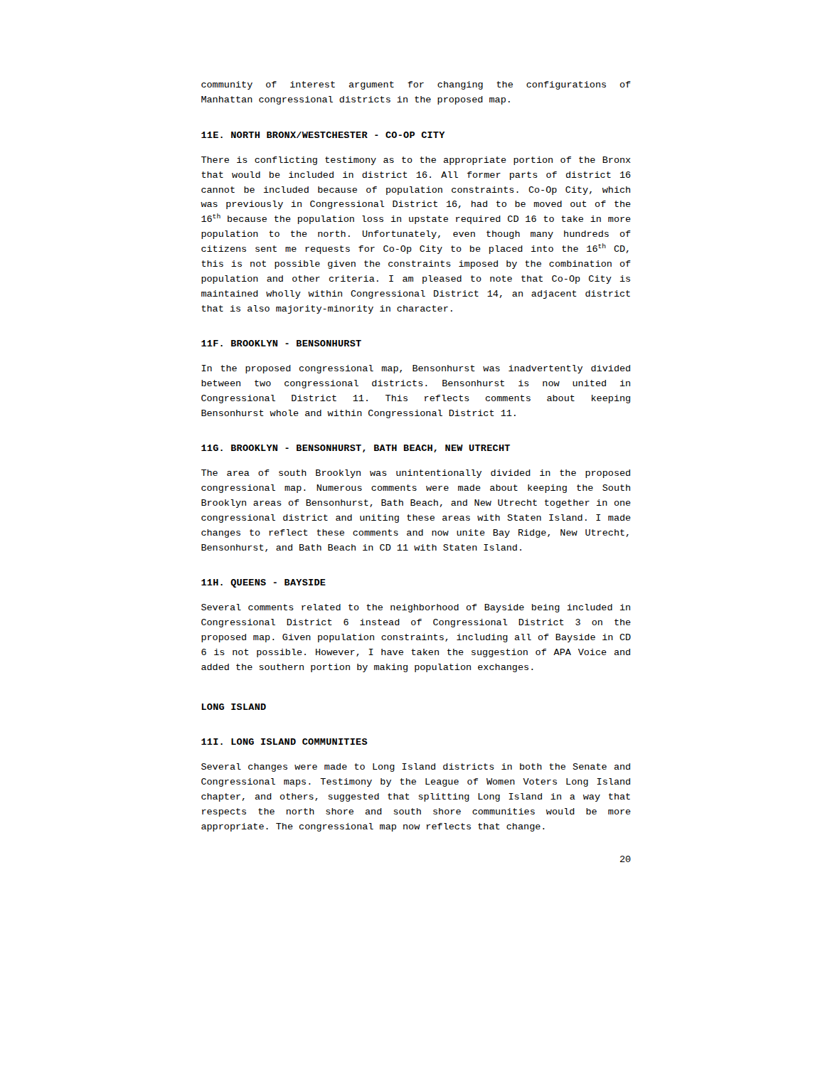community of interest argument for changing the configurations of Manhattan congressional districts in the proposed map.
11E. NORTH BRONX/WESTCHESTER - CO-OP CITY
There is conflicting testimony as to the appropriate portion of the Bronx that would be included in district 16. All former parts of district 16 cannot be included because of population constraints. Co-Op City, which was previously in Congressional District 16, had to be moved out of the 16th because the population loss in upstate required CD 16 to take in more population to the north. Unfortunately, even though many hundreds of citizens sent me requests for Co-Op City to be placed into the 16th CD, this is not possible given the constraints imposed by the combination of population and other criteria. I am pleased to note that Co-Op City is maintained wholly within Congressional District 14, an adjacent district that is also majority-minority in character.
11F. BROOKLYN - BENSONHURST
In the proposed congressional map, Bensonhurst was inadvertently divided between two congressional districts. Bensonhurst is now united in Congressional District 11. This reflects comments about keeping Bensonhurst whole and within Congressional District 11.
11G. BROOKLYN - BENSONHURST, BATH BEACH, NEW UTRECHT
The area of south Brooklyn was unintentionally divided in the proposed congressional map. Numerous comments were made about keeping the South Brooklyn areas of Bensonhurst, Bath Beach, and New Utrecht together in one congressional district and uniting these areas with Staten Island. I made changes to reflect these comments and now unite Bay Ridge, New Utrecht, Bensonhurst, and Bath Beach in CD 11 with Staten Island.
11H. QUEENS - BAYSIDE
Several comments related to the neighborhood of Bayside being included in Congressional District 6 instead of Congressional District 3 on the proposed map. Given population constraints, including all of Bayside in CD 6 is not possible. However, I have taken the suggestion of APA Voice and added the southern portion by making population exchanges.
LONG ISLAND
11I. LONG ISLAND COMMUNITIES
Several changes were made to Long Island districts in both the Senate and Congressional maps. Testimony by the League of Women Voters Long Island chapter, and others, suggested that splitting Long Island in a way that respects the north shore and south shore communities would be more appropriate. The congressional map now reflects that change.
20